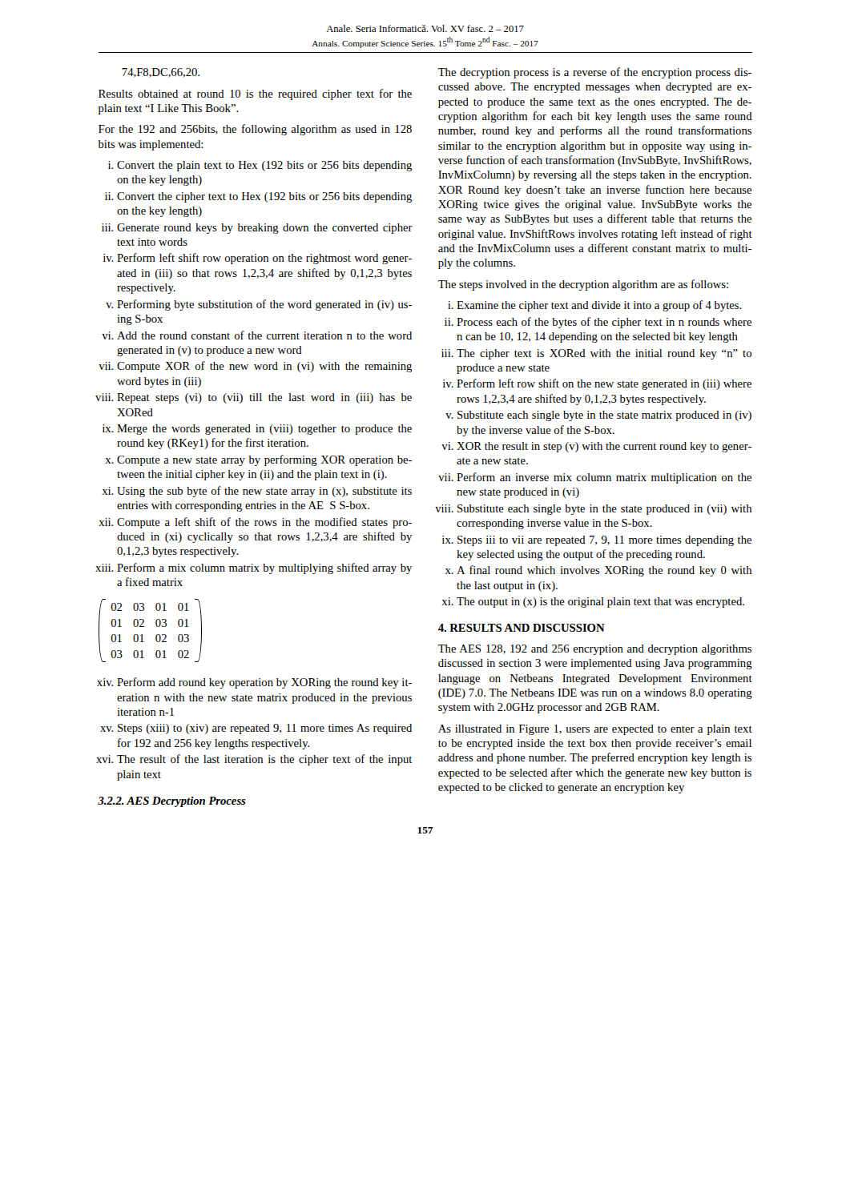Anale. Seria Informatică. Vol. XV fasc. 2 – 2017 Annals. Computer Science Series. 15th Tome 2nd Fasc. – 2017
74,F8,DC,66,20.
Results obtained at round 10 is the required cipher text for the plain text “I Like This Book”.
For the 192 and 256bits, the following algorithm as used in 128 bits was implemented:
Convert the plain text to Hex (192 bits or 256 bits depending on the key length)
Convert the cipher text to Hex (192 bits or 256 bits depending on the key length)
Generate round keys by breaking down the converted cipher text into words
Perform left shift row operation on the rightmost word generated in (iii) so that rows 1,2,3,4 are shifted by 0,1,2,3 bytes respectively.
Performing byte substitution of the word generated in (iv) using S-box
Add the round constant of the current iteration n to the word generated in (v) to produce a new word
Compute XOR of the new word in (vi) with the remaining word bytes in (iii)
Repeat steps (vi) to (vii) till the last word in (iii) has be XORed
Merge the words generated in (viii) together to produce the round key (RKey1) for the first iteration.
Compute a new state array by performing XOR operation between the initial cipher key in (ii) and the plain text in (i).
Using the sub byte of the new state array in (x), substitute its entries with corresponding entries in the AE S S-box.
Compute a left shift of the rows in the modified states produced in (xi) cyclically so that rows 1,2,3,4 are shifted by 0,1,2,3 bytes respectively.
Perform a mix column matrix by multiplying shifted array by a fixed matrix
| 02 | 03 | 01 | 01 |
| 01 | 02 | 03 | 01 |
| 01 | 01 | 02 | 03 |
| 03 | 01 | 01 | 02 |
Perform add round key operation by XORing the round key iteration n with the new state matrix produced in the previous iteration n-1
Steps (xiii) to (xiv) are repeated 9, 11 more times As required for 192 and 256 key lengths respectively.
The result of the last iteration is the cipher text of the input plain text
3.2.2. AES Decryption Process
The decryption process is a reverse of the encryption process discussed above. The encrypted messages when decrypted are expected to produce the same text as the ones encrypted. The decryption algorithm for each bit key length uses the same round number, round key and performs all the round transformations similar to the encryption algorithm but in opposite way using inverse function of each transformation (InvSubByte, InvShiftRows, InvMixColumn) by reversing all the steps taken in the encryption. XOR Round key doesn’t take an inverse function here because XORing twice gives the original value. InvSubByte works the same way as SubBytes but uses a different table that returns the original value. InvShiftRows involves rotating left instead of right and the InvMixColumn uses a different constant matrix to multiply the columns.
The steps involved in the decryption algorithm are as follows:
Examine the cipher text and divide it into a group of 4 bytes.
Process each of the bytes of the cipher text in n rounds where n can be 10, 12, 14 depending on the selected bit key length
The cipher text is XORed with the initial round key “n” to produce a new state
Perform left row shift on the new state generated in (iii) where rows 1,2,3,4 are shifted by 0,1,2,3 bytes respectively.
Substitute each single byte in the state matrix produced in (iv) by the inverse value of the S-box.
XOR the result in step (v) with the current round key to generate a new state.
Perform an inverse mix column matrix multiplication on the new state produced in (vi)
Substitute each single byte in the state produced in (vii) with corresponding inverse value in the S-box.
Steps iii to vii are repeated 7, 9, 11 more times depending the key selected using the output of the preceding round.
A final round which involves XORing the round key 0 with the last output in (ix).
The output in (x) is the original plain text that was encrypted.
4. RESULTS AND DISCUSSION
The AES 128, 192 and 256 encryption and decryption algorithms discussed in section 3 were implemented using Java programming language on Netbeans Integrated Development Environment (IDE) 7.0. The Netbeans IDE was run on a windows 8.0 operating system with 2.0GHz processor and 2GB RAM.
As illustrated in Figure 1, users are expected to enter a plain text to be encrypted inside the text box then provide receiver’s email address and phone number. The preferred encryption key length is expected to be selected after which the generate new key button is expected to be clicked to generate an encryption key
157